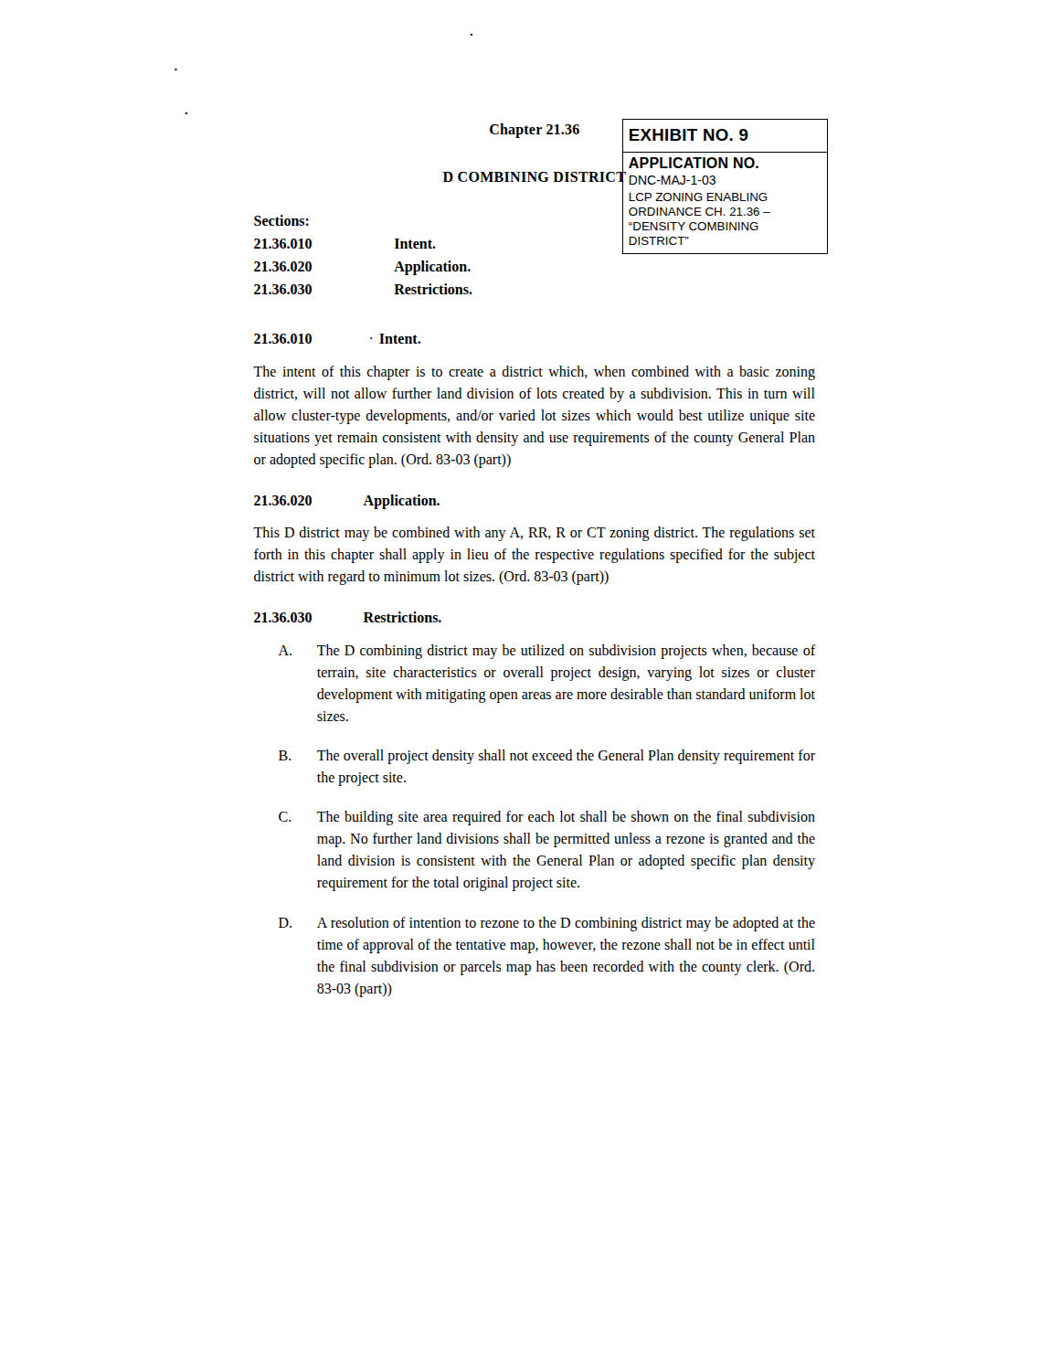· · ·
Chapter 21.36
D COMBINING DISTRICT
EXHIBIT NO. 9
APPLICATION NO.
DNC-MAJ-1-03
LCP ZONING ENABLING
ORDINANCE CH. 21.36 –
“DENSITY COMBINING
DISTRICT”
Sections:
| 21.36.010 | Intent. |
| 21.36.020 | Application. |
| 21.36.030 | Restrictions. |
21.36.010·Intent.
The intent of this chapter is to create a district which, when combined with a basic zoning district, will not allow further land division of lots created by a subdivision. This in turn will allow cluster-type developments, and/or varied lot sizes which would best utilize unique site situations yet remain consistent with density and use requirements of the county General Plan or adopted specific plan. (Ord. 83-03 (part))
21.36.020 Application.
This D district may be combined with any A, RR, R or CT zoning district. The regulations set forth in this chapter shall apply in lieu of the respective regulations specified for the subject district with regard to minimum lot sizes. (Ord. 83-03 (part))
21.36.030 Restrictions.
A. The D combining district may be utilized on subdivision projects when, because of terrain, site characteristics or overall project design, varying lot sizes or cluster development with mitigating open areas are more desirable than standard uniform lot sizes.
B. The overall project density shall not exceed the General Plan density requirement for the project site.
C. The building site area required for each lot shall be shown on the final subdivision map. No further land divisions shall be permitted unless a rezone is granted and the land division is consistent with the General Plan or adopted specific plan density requirement for the total original project site.
D. A resolution of intention to rezone to the D combining district may be adopted at the time of approval of the tentative map, however, the rezone shall not be in effect until the final subdivision or parcels map has been recorded with the county clerk. (Ord. 83-03 (part))